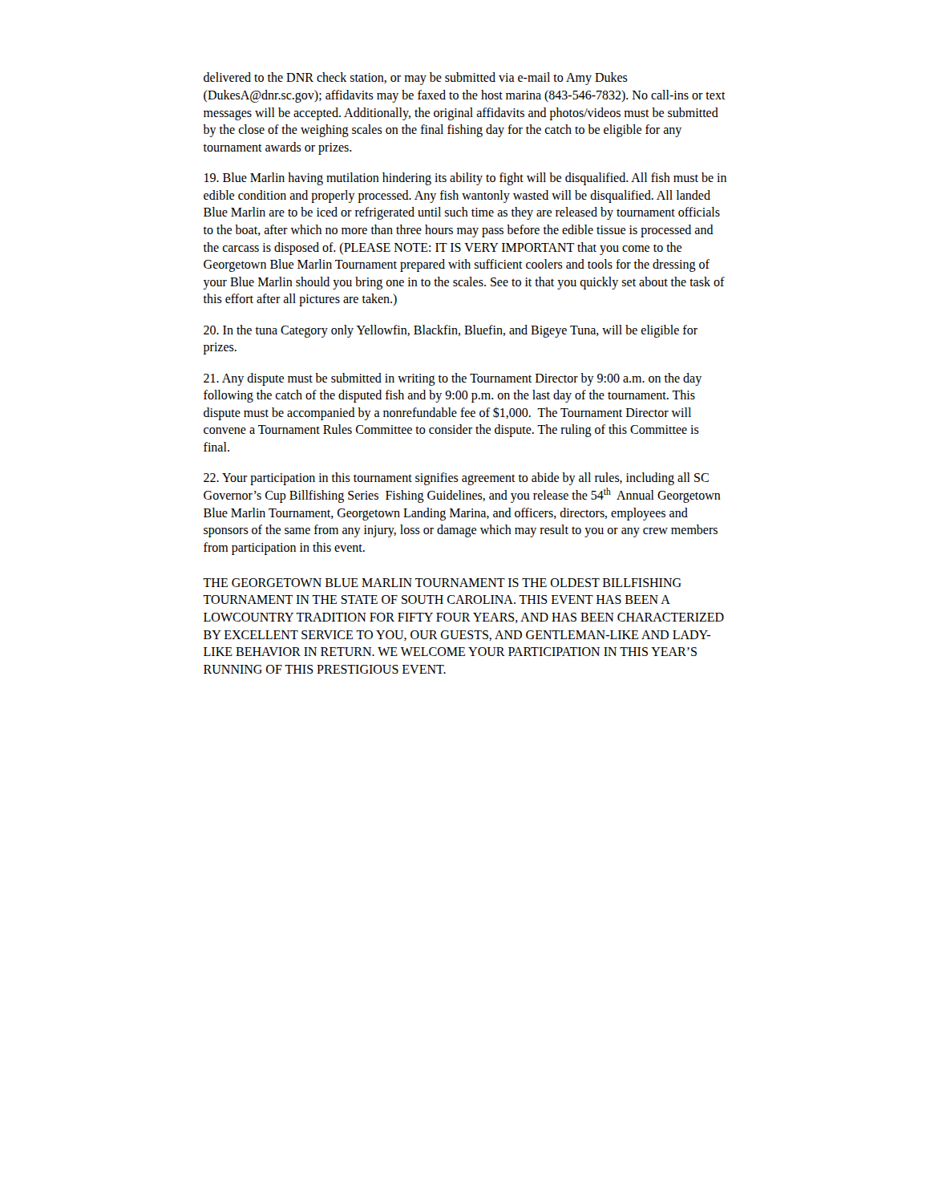delivered to the DNR check station, or may be submitted via e-mail to Amy Dukes (DukesA@dnr.sc.gov); affidavits may be faxed to the host marina (843-546-7832). No call-ins or text messages will be accepted. Additionally, the original affidavits and photos/videos must be submitted by the close of the weighing scales on the final fishing day for the catch to be eligible for any tournament awards or prizes.
19. Blue Marlin having mutilation hindering its ability to fight will be disqualified. All fish must be in edible condition and properly processed. Any fish wantonly wasted will be disqualified. All landed Blue Marlin are to be iced or refrigerated until such time as they are released by tournament officials to the boat, after which no more than three hours may pass before the edible tissue is processed and the carcass is disposed of. (PLEASE NOTE: IT IS VERY IMPORTANT that you come to the Georgetown Blue Marlin Tournament prepared with sufficient coolers and tools for the dressing of your Blue Marlin should you bring one in to the scales. See to it that you quickly set about the task of this effort after all pictures are taken.)
20. In the tuna Category only Yellowfin, Blackfin, Bluefin, and Bigeye Tuna, will be eligible for prizes.
21. Any dispute must be submitted in writing to the Tournament Director by 9:00 a.m. on the day following the catch of the disputed fish and by 9:00 p.m. on the last day of the tournament. This dispute must be accompanied by a nonrefundable fee of $1,000. The Tournament Director will convene a Tournament Rules Committee to consider the dispute. The ruling of this Committee is final.
22. Your participation in this tournament signifies agreement to abide by all rules, including all SC Governor’s Cup Billfishing Series Fishing Guidelines, and you release the 54th Annual Georgetown Blue Marlin Tournament, Georgetown Landing Marina, and officers, directors, employees and sponsors of the same from any injury, loss or damage which may result to you or any crew members from participation in this event.
THE GEORGETOWN BLUE MARLIN TOURNAMENT IS THE OLDEST BILLFISHING TOURNAMENT IN THE STATE OF SOUTH CAROLINA. THIS EVENT HAS BEEN A LOWCOUNTRY TRADITION FOR FIFTY FOUR YEARS, AND HAS BEEN CHARACTERIZED BY EXCELLENT SERVICE TO YOU, OUR GUESTS, AND GENTLEMAN-LIKE AND LADY-LIKE BEHAVIOR IN RETURN. WE WELCOME YOUR PARTICIPATION IN THIS YEAR’S RUNNING OF THIS PRESTIGIOUS EVENT.